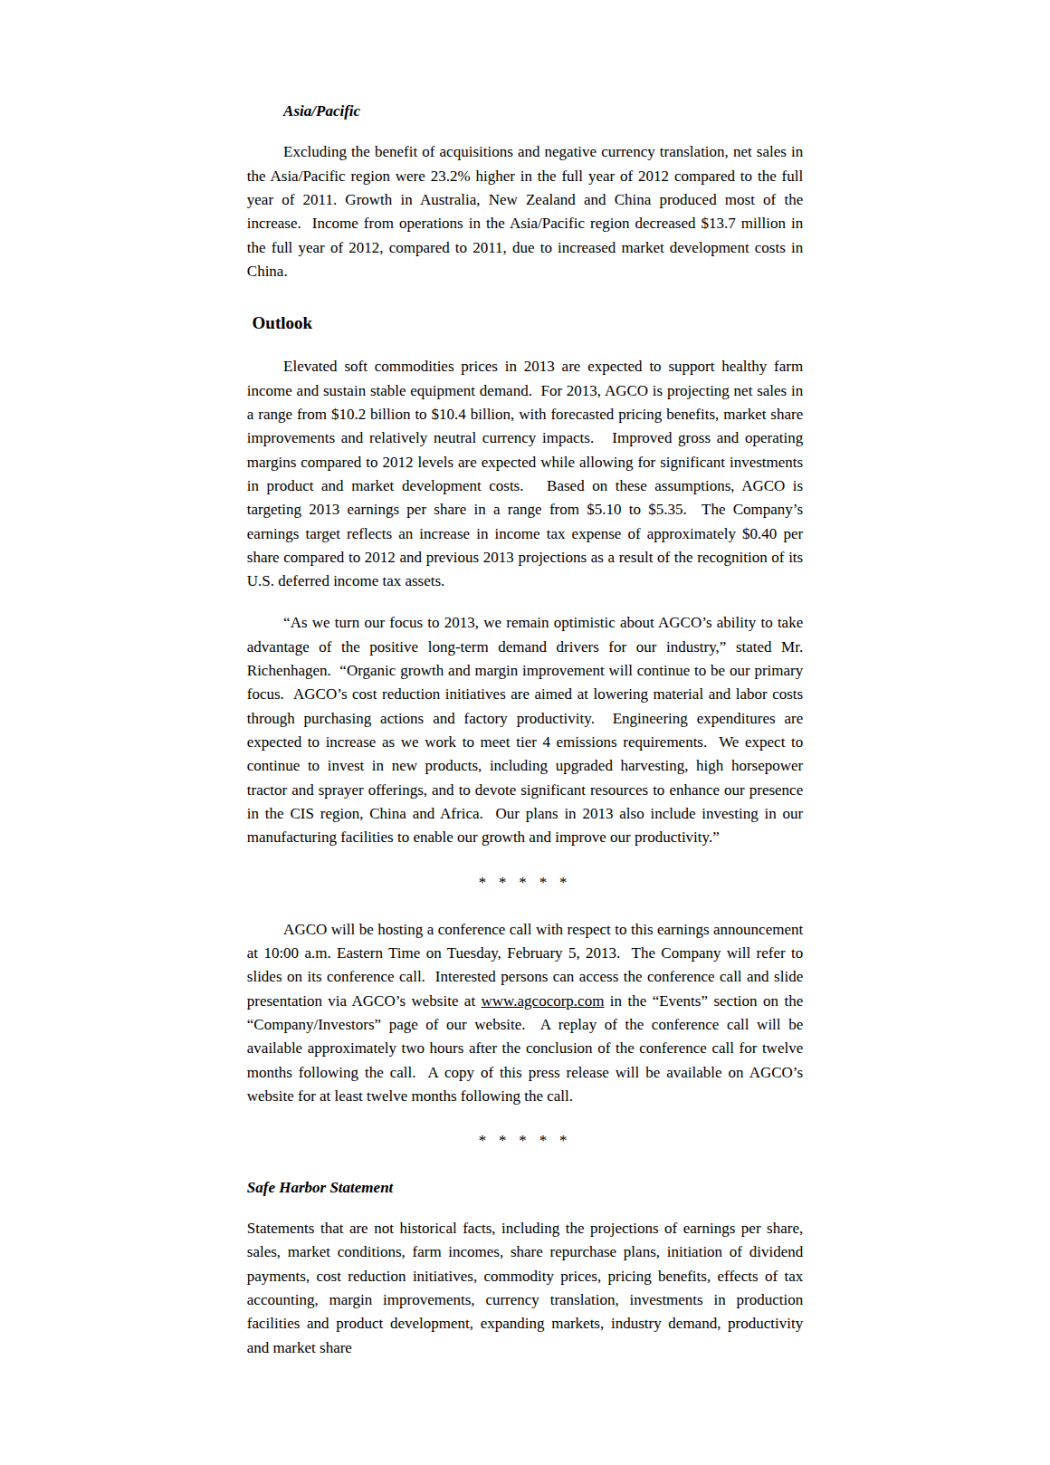Asia/Pacific
Excluding the benefit of acquisitions and negative currency translation, net sales in the Asia/Pacific region were 23.2% higher in the full year of 2012 compared to the full year of 2011. Growth in Australia, New Zealand and China produced most of the increase. Income from operations in the Asia/Pacific region decreased $13.7 million in the full year of 2012, compared to 2011, due to increased market development costs in China.
Outlook
Elevated soft commodities prices in 2013 are expected to support healthy farm income and sustain stable equipment demand. For 2013, AGCO is projecting net sales in a range from $10.2 billion to $10.4 billion, with forecasted pricing benefits, market share improvements and relatively neutral currency impacts. Improved gross and operating margins compared to 2012 levels are expected while allowing for significant investments in product and market development costs. Based on these assumptions, AGCO is targeting 2013 earnings per share in a range from $5.10 to $5.35. The Company’s earnings target reflects an increase in income tax expense of approximately $0.40 per share compared to 2012 and previous 2013 projections as a result of the recognition of its U.S. deferred income tax assets.
“As we turn our focus to 2013, we remain optimistic about AGCO’s ability to take advantage of the positive long-term demand drivers for our industry,” stated Mr. Richenhagen. “Organic growth and margin improvement will continue to be our primary focus. AGCO’s cost reduction initiatives are aimed at lowering material and labor costs through purchasing actions and factory productivity. Engineering expenditures are expected to increase as we work to meet tier 4 emissions requirements. We expect to continue to invest in new products, including upgraded harvesting, high horsepower tractor and sprayer offerings, and to devote significant resources to enhance our presence in the CIS region, China and Africa. Our plans in 2013 also include investing in our manufacturing facilities to enable our growth and improve our productivity.”
* * * * *
AGCO will be hosting a conference call with respect to this earnings announcement at 10:00 a.m. Eastern Time on Tuesday, February 5, 2013. The Company will refer to slides on its conference call. Interested persons can access the conference call and slide presentation via AGCO’s website at www.agcocorp.com in the “Events” section on the “Company/Investors” page of our website. A replay of the conference call will be available approximately two hours after the conclusion of the conference call for twelve months following the call. A copy of this press release will be available on AGCO’s website for at least twelve months following the call.
* * * * *
Safe Harbor Statement
Statements that are not historical facts, including the projections of earnings per share, sales, market conditions, farm incomes, share repurchase plans, initiation of dividend payments, cost reduction initiatives, commodity prices, pricing benefits, effects of tax accounting, margin improvements, currency translation, investments in production facilities and product development, expanding markets, industry demand, productivity and market share